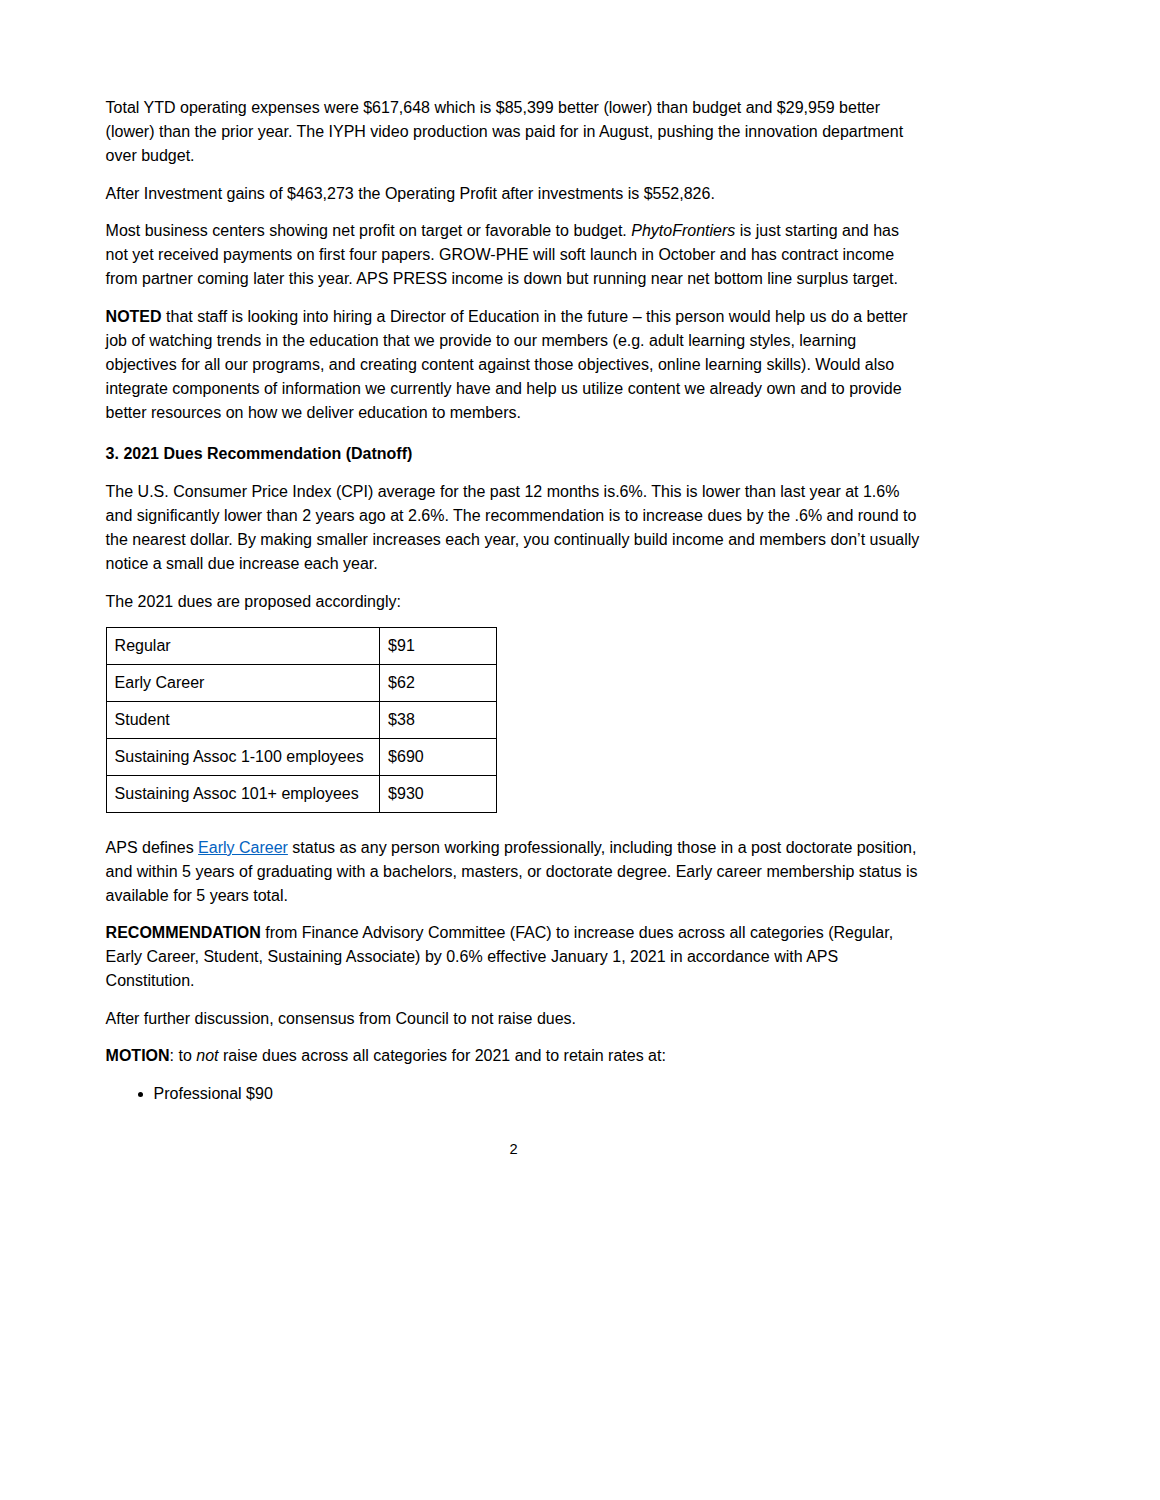Total YTD operating expenses were $617,648 which is $85,399 better (lower) than budget and $29,959 better (lower) than the prior year. The IYPH video production was paid for in August, pushing the innovation department over budget.
After Investment gains of $463,273 the Operating Profit after investments is $552,826.
Most business centers showing net profit on target or favorable to budget. PhytoFrontiers is just starting and has not yet received payments on first four papers. GROW-PHE will soft launch in October and has contract income from partner coming later this year. APS PRESS income is down but running near net bottom line surplus target.
NOTED that staff is looking into hiring a Director of Education in the future – this person would help us do a better job of watching trends in the education that we provide to our members (e.g. adult learning styles, learning objectives for all our programs, and creating content against those objectives, online learning skills). Would also integrate components of information we currently have and help us utilize content we already own and to provide better resources on how we deliver education to members.
3. 2021 Dues Recommendation (Datnoff)
The U.S. Consumer Price Index (CPI) average for the past 12 months is.6%. This is lower than last year at 1.6% and significantly lower than 2 years ago at 2.6%. The recommendation is to increase dues by the .6% and round to the nearest dollar. By making smaller increases each year, you continually build income and members don’t usually notice a small due increase each year.
The 2021 dues are proposed accordingly:
| Regular | $91 |
| Early Career | $62 |
| Student | $38 |
| Sustaining Assoc 1-100 employees | $690 |
| Sustaining Assoc 101+ employees | $930 |
APS defines Early Career status as any person working professionally, including those in a post doctorate position, and within 5 years of graduating with a bachelors, masters, or doctorate degree. Early career membership status is available for 5 years total.
RECOMMENDATION from Finance Advisory Committee (FAC) to increase dues across all categories (Regular, Early Career, Student, Sustaining Associate) by 0.6% effective January 1, 2021 in accordance with APS Constitution.
After further discussion, consensus from Council to not raise dues.
MOTION: to not raise dues across all categories for 2021 and to retain rates at:
Professional $90
2